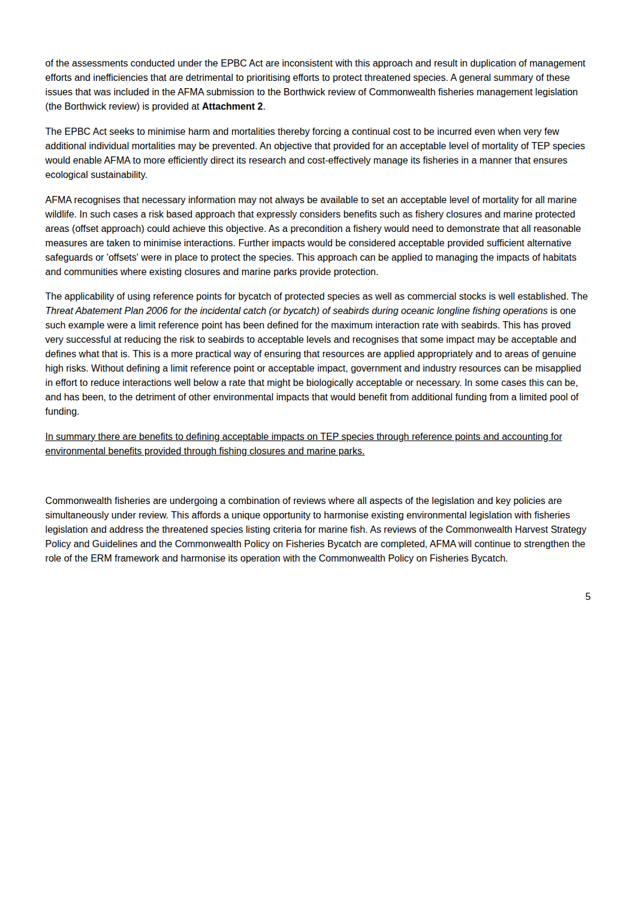of the assessments conducted under the EPBC Act are inconsistent with this approach and result in duplication of management efforts and inefficiencies that are detrimental to prioritising efforts to protect threatened species. A general summary of these issues that was included in the AFMA submission to the Borthwick review of Commonwealth fisheries management legislation (the Borthwick review) is provided at Attachment 2.
The EPBC Act seeks to minimise harm and mortalities thereby forcing a continual cost to be incurred even when very few additional individual mortalities may be prevented. An objective that provided for an acceptable level of mortality of TEP species would enable AFMA to more efficiently direct its research and cost-effectively manage its fisheries in a manner that ensures ecological sustainability.
AFMA recognises that necessary information may not always be available to set an acceptable level of mortality for all marine wildlife. In such cases a risk based approach that expressly considers benefits such as fishery closures and marine protected areas (offset approach) could achieve this objective. As a precondition a fishery would need to demonstrate that all reasonable measures are taken to minimise interactions. Further impacts would be considered acceptable provided sufficient alternative safeguards or 'offsets' were in place to protect the species. This approach can be applied to managing the impacts of habitats and communities where existing closures and marine parks provide protection.
The applicability of using reference points for bycatch of protected species as well as commercial stocks is well established. The Threat Abatement Plan 2006 for the incidental catch (or bycatch) of seabirds during oceanic longline fishing operations is one such example were a limit reference point has been defined for the maximum interaction rate with seabirds. This has proved very successful at reducing the risk to seabirds to acceptable levels and recognises that some impact may be acceptable and defines what that is. This is a more practical way of ensuring that resources are applied appropriately and to areas of genuine high risks. Without defining a limit reference point or acceptable impact, government and industry resources can be misapplied in effort to reduce interactions well below a rate that might be biologically acceptable or necessary. In some cases this can be, and has been, to the detriment of other environmental impacts that would benefit from additional funding from a limited pool of funding.
In summary there are benefits to defining acceptable impacts on TEP species through reference points and accounting for environmental benefits provided through fishing closures and marine parks.
Commonwealth fisheries are undergoing a combination of reviews where all aspects of the legislation and key policies are simultaneously under review. This affords a unique opportunity to harmonise existing environmental legislation with fisheries legislation and address the threatened species listing criteria for marine fish. As reviews of the Commonwealth Harvest Strategy Policy and Guidelines and the Commonwealth Policy on Fisheries Bycatch are completed, AFMA will continue to strengthen the role of the ERM framework and harmonise its operation with the Commonwealth Policy on Fisheries Bycatch.
5